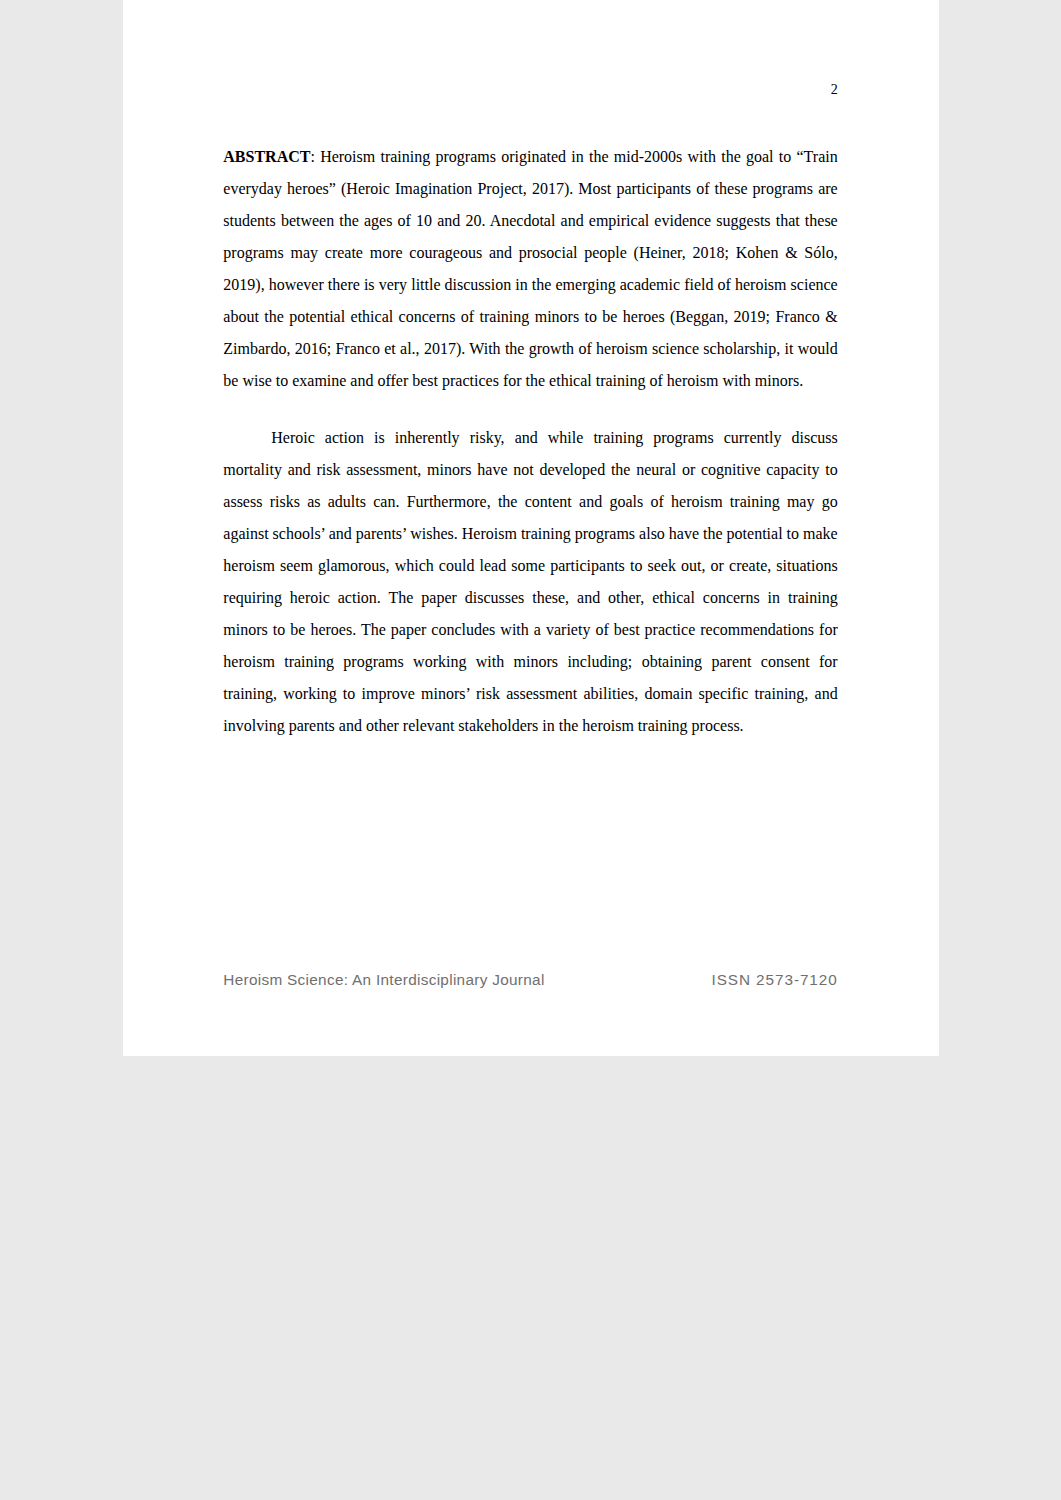2
ABSTRACT: Heroism training programs originated in the mid-2000s with the goal to “Train everyday heroes” (Heroic Imagination Project, 2017). Most participants of these programs are students between the ages of 10 and 20. Anecdotal and empirical evidence suggests that these programs may create more courageous and prosocial people (Heiner, 2018; Kohen & Sólo, 2019), however there is very little discussion in the emerging academic field of heroism science about the potential ethical concerns of training minors to be heroes (Beggan, 2019; Franco & Zimbardo, 2016; Franco et al., 2017). With the growth of heroism science scholarship, it would be wise to examine and offer best practices for the ethical training of heroism with minors.
Heroic action is inherently risky, and while training programs currently discuss mortality and risk assessment, minors have not developed the neural or cognitive capacity to assess risks as adults can. Furthermore, the content and goals of heroism training may go against schools’ and parents’ wishes. Heroism training programs also have the potential to make heroism seem glamorous, which could lead some participants to seek out, or create, situations requiring heroic action. The paper discusses these, and other, ethical concerns in training minors to be heroes. The paper concludes with a variety of best practice recommendations for heroism training programs working with minors including; obtaining parent consent for training, working to improve minors’ risk assessment abilities, domain specific training, and involving parents and other relevant stakeholders in the heroism training process.
Heroism Science: An Interdisciplinary Journal ISSN 2573-7120